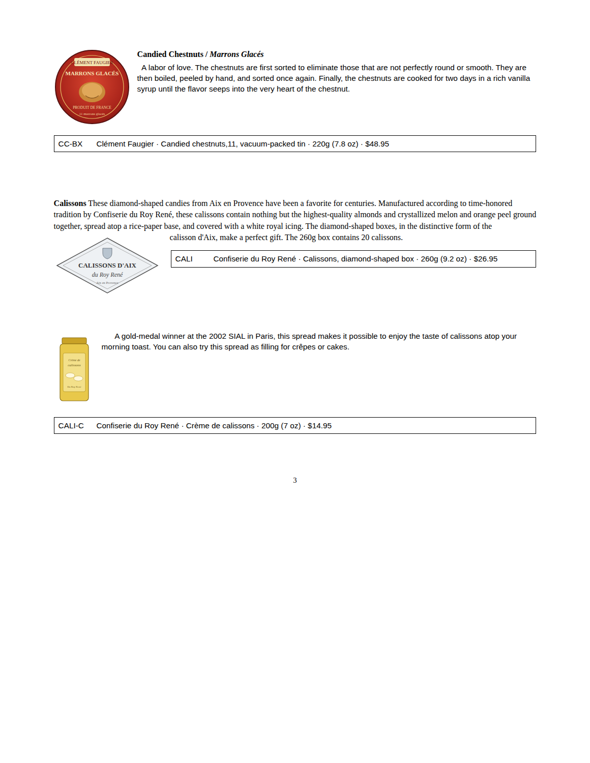Candied Chestnuts / Marrons Glacés
A labor of love. The chestnuts are first sorted to eliminate those that are not perfectly round or smooth. They are then boiled, peeled by hand, and sorted once again. Finally, the chestnuts are cooked for two days in a rich vanilla syrup until the flavor seeps into the very heart of the chestnut.
CC-BX Clément Faugier · Candied chestnuts,11, vacuum-packed tin · 220g (7.8 oz) · $48.95
Calissons These diamond-shaped candies from Aix en Provence have been a favorite for centuries. Manufactured according to time-honored tradition by Confiserie du Roy René, these calissons contain nothing but the highest-quality almonds and crystallized melon and orange peel ground together, spread atop a rice-paper base, and covered with a white royal icing. The diamond-shaped boxes, in the distinctive form of the
calisson d'Aix, make a perfect gift. The 260g box contains 20 calissons.
CALI Confiserie du Roy René · Calissons, diamond-shaped box · 260g (9.2 oz) · $26.95
A gold-medal winner at the 2002 SIAL in Paris, this spread makes it possible to enjoy the taste of calissons atop your morning toast. You can also try this spread as filling for crêpes or cakes.
CALI-C Confiserie du Roy René · Crème de calissons · 200g (7 oz) · $14.95
3